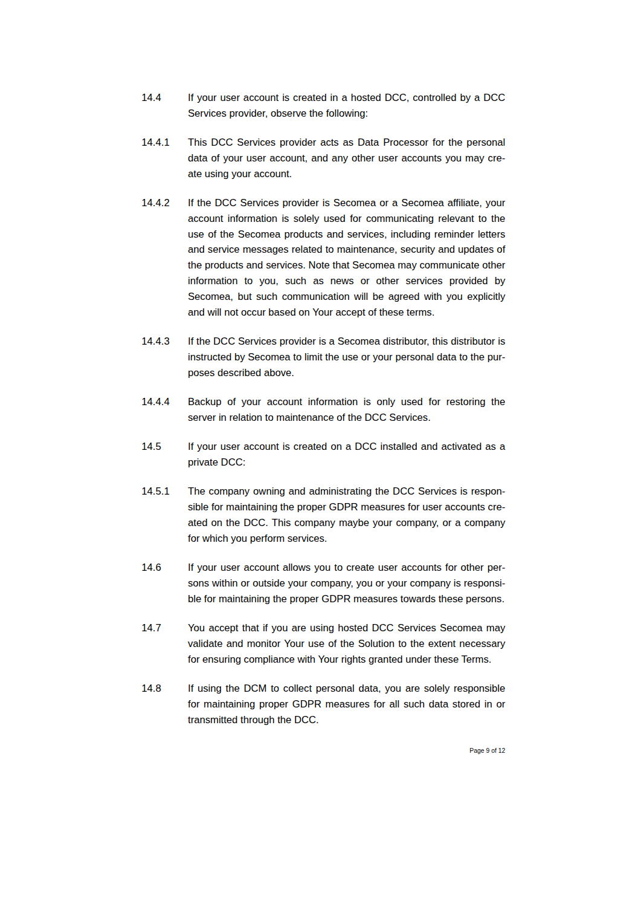14.4
If your user account is created in a hosted DCC, controlled by a DCC Services provider, observe the following:
14.4.1
This DCC Services provider acts as Data Processor for the personal data of your user account, and any other user accounts you may create using your account.
14.4.2
If the DCC Services provider is Secomea or a Secomea affiliate, your account information is solely used for communicating relevant to the use of the Secomea products and services, including reminder letters and service messages related to maintenance, security and updates of the products and services. Note that Secomea may communicate other information to you, such as news or other services provided by Secomea, but such communication will be agreed with you explicitly and will not occur based on Your accept of these terms.
14.4.3
If the DCC Services provider is a Secomea distributor, this distributor is instructed by Secomea to limit the use or your personal data to the purposes described above.
14.4.4
Backup of your account information is only used for restoring the server in relation to maintenance of the DCC Services.
14.5
If your user account is created on a DCC installed and activated as a private DCC:
14.5.1
The company owning and administrating the DCC Services is responsible for maintaining the proper GDPR measures for user accounts created on the DCC. This company maybe your company, or a company for which you perform services.
14.6
If your user account allows you to create user accounts for other persons within or outside your company, you or your company is responsible for maintaining the proper GDPR measures towards these persons.
14.7
You accept that if you are using hosted DCC Services Secomea may validate and monitor Your use of the Solution to the extent necessary for ensuring compliance with Your rights granted under these Terms.
14.8
If using the DCM to collect personal data, you are solely responsible for maintaining proper GDPR measures for all such data stored in or transmitted through the DCC.
Page 9 of 12